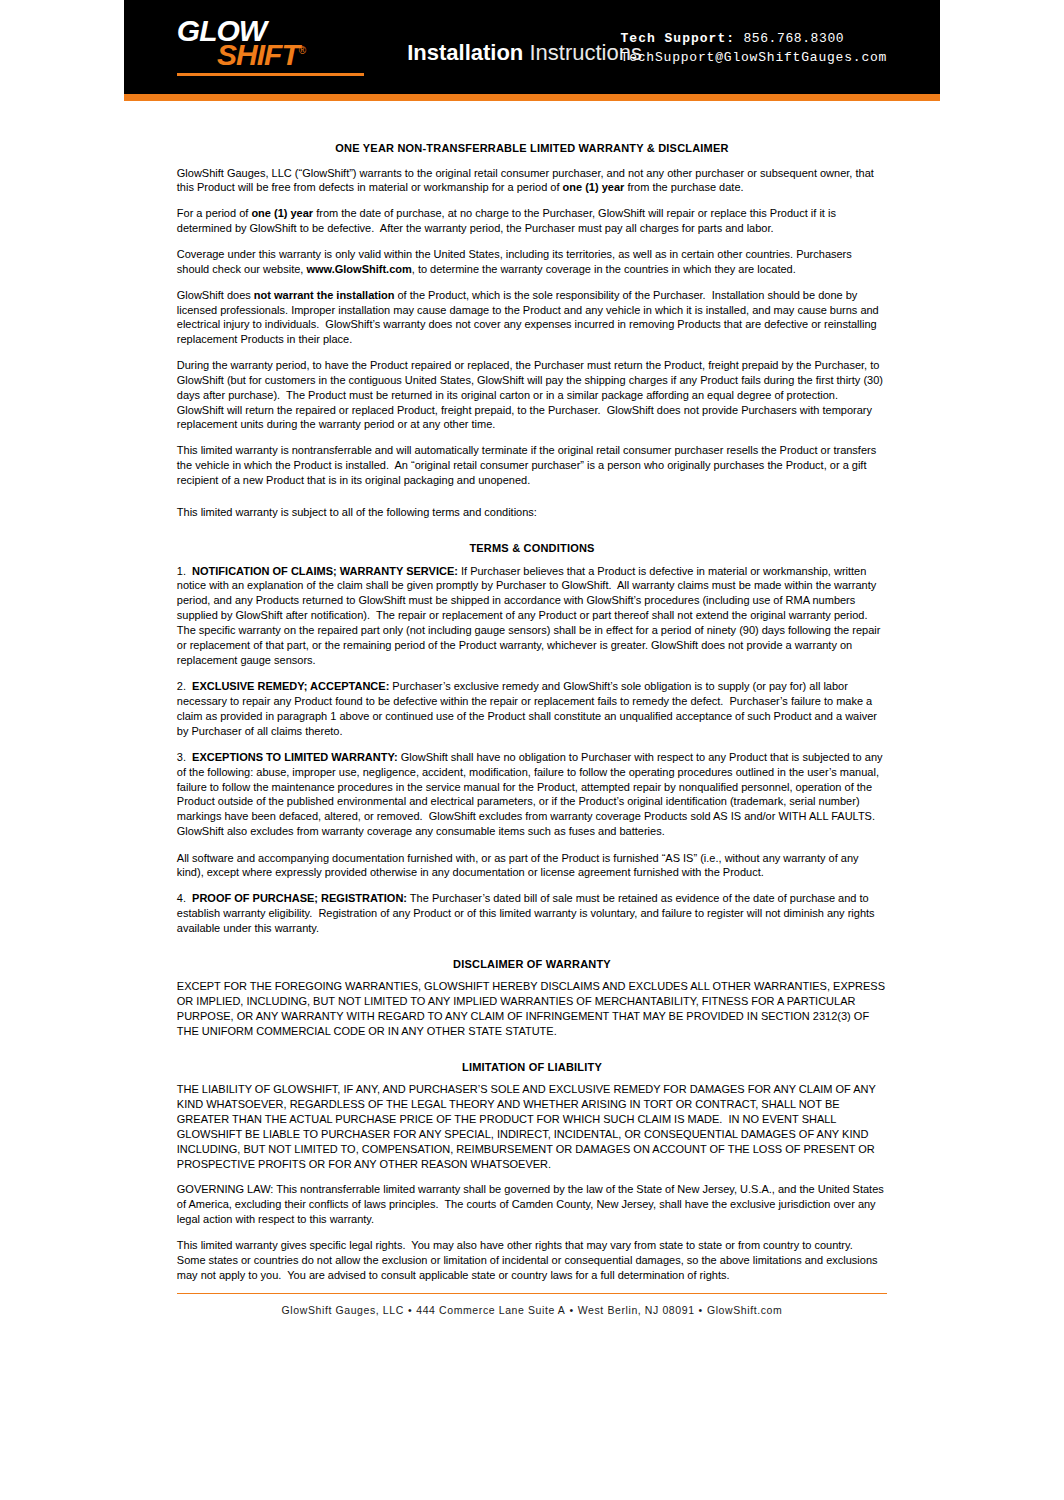GLOW SHIFT®
Installation Instructions
Tech Support: 856.768.8300
TechSupport@GlowShiftGauges.com
One Year Non-Transferrable Limited Warranty & Disclaimer
GlowShift Gauges, LLC (“GlowShift”) warrants to the original retail consumer purchaser, and not any other purchaser or subsequent owner, that this Product will be free from defects in material or workmanship for a period of one (1) year from the purchase date.
For a period of one (1) year from the date of purchase, at no charge to the Purchaser, GlowShift will repair or replace this Product if it is determined by GlowShift to be defective. After the warranty period, the Purchaser must pay all charges for parts and labor.
Coverage under this warranty is only valid within the United States, including its territories, as well as in certain other countries. Purchasers should check our website, www.GlowShift.com, to determine the warranty coverage in the countries in which they are located.
GlowShift does not warrant the installation of the Product, which is the sole responsibility of the Purchaser. Installation should be done by licensed professionals. Improper installation may cause damage to the Product and any vehicle in which it is installed, and may cause burns and electrical injury to individuals. GlowShift’s warranty does not cover any expenses incurred in removing Products that are defective or reinstalling replacement Products in their place.
During the warranty period, to have the Product repaired or replaced, the Purchaser must return the Product, freight prepaid by the Purchaser, to GlowShift (but for customers in the contiguous United States, GlowShift will pay the shipping charges if any Product fails during the first thirty (30) days after purchase). The Product must be returned in its original carton or in a similar package affording an equal degree of protection. GlowShift will return the repaired or replaced Product, freight prepaid, to the Purchaser. GlowShift does not provide Purchasers with temporary replacement units during the warranty period or at any other time.
This limited warranty is nontransferrable and will automatically terminate if the original retail consumer purchaser resells the Product or transfers the vehicle in which the Product is installed. An “original retail consumer purchaser” is a person who originally purchases the Product, or a gift recipient of a new Product that is in its original packaging and unopened.
This limited warranty is subject to all of the following terms and conditions:
Terms & Conditions
1. NOTIFICATION OF CLAIMS; WARRANTY SERVICE: If Purchaser believes that a Product is defective in material or workmanship, written notice with an explanation of the claim shall be given promptly by Purchaser to GlowShift. All warranty claims must be made within the warranty period, and any Products returned to GlowShift must be shipped in accordance with GlowShift’s procedures (including use of RMA numbers supplied by GlowShift after notification). The repair or replacement of any Product or part thereof shall not extend the original warranty period. The specific warranty on the repaired part only (not including gauge sensors) shall be in effect for a period of ninety (90) days following the repair or replacement of that part, or the remaining period of the Product warranty, whichever is greater. GlowShift does not provide a warranty on replacement gauge sensors.
2. EXCLUSIVE REMEDY; ACCEPTANCE: Purchaser’s exclusive remedy and GlowShift’s sole obligation is to supply (or pay for) all labor necessary to repair any Product found to be defective within the repair or replacement fails to remedy the defect. Purchaser’s failure to make a claim as provided in paragraph 1 above or continued use of the Product shall constitute an unqualified acceptance of such Product and a waiver by Purchaser of all claims thereto.
3. EXCEPTIONS TO LIMITED WARRANTY: GlowShift shall have no obligation to Purchaser with respect to any Product that is subjected to any of the following: abuse, improper use, negligence, accident, modification, failure to follow the operating procedures outlined in the user’s manual, failure to follow the maintenance procedures in the service manual for the Product, attempted repair by nonqualified personnel, operation of the Product outside of the published environmental and electrical parameters, or if the Product’s original identification (trademark, serial number) markings have been defaced, altered, or removed. GlowShift excludes from warranty coverage Products sold AS IS and/or WITH ALL FAULTS. GlowShift also excludes from warranty coverage any consumable items such as fuses and batteries.
All software and accompanying documentation furnished with, or as part of the Product is furnished “AS IS” (i.e., without any warranty of any kind), except where expressly provided otherwise in any documentation or license agreement furnished with the Product.
4. PROOF OF PURCHASE; REGISTRATION: The Purchaser’s dated bill of sale must be retained as evidence of the date of purchase and to establish warranty eligibility. Registration of any Product or of this limited warranty is voluntary, and failure to register will not diminish any rights available under this warranty.
Disclaimer of Warranty
EXCEPT FOR THE FOREGOING WARRANTIES, GLOWSHIFT HEREBY DISCLAIMS AND EXCLUDES ALL OTHER WARRANTIES, EXPRESS OR IMPLIED, INCLUDING, BUT NOT LIMITED TO ANY IMPLIED WARRANTIES OF MERCHANTABILITY, FITNESS FOR A PARTICULAR PURPOSE, OR ANY WARRANTY WITH REGARD TO ANY CLAIM OF INFRINGEMENT THAT MAY BE PROVIDED IN SECTION 2312(3) OF THE UNIFORM COMMERCIAL CODE OR IN ANY OTHER STATE STATUTE.
Limitation of Liability
THE LIABILITY OF GLOWSHIFT, IF ANY, AND PURCHASER’S SOLE AND EXCLUSIVE REMEDY FOR DAMAGES FOR ANY CLAIM OF ANY KIND WHATSOEVER, REGARDLESS OF THE LEGAL THEORY AND WHETHER ARISING IN TORT OR CONTRACT, SHALL NOT BE GREATER THAN THE ACTUAL PURCHASE PRICE OF THE PRODUCT FOR WHICH SUCH CLAIM IS MADE. IN NO EVENT SHALL GLOWSHIFT BE LIABLE TO PURCHASER FOR ANY SPECIAL, INDIRECT, INCIDENTAL, OR CONSEQUENTIAL DAMAGES OF ANY KIND INCLUDING, BUT NOT LIMITED TO, COMPENSATION, REIMBURSEMENT OR DAMAGES ON ACCOUNT OF THE LOSS OF PRESENT OR PROSPECTIVE PROFITS OR FOR ANY OTHER REASON WHATSOEVER.
GOVERNING LAW: This nontransferrable limited warranty shall be governed by the law of the State of New Jersey, U.S.A., and the United States of America, excluding their conflicts of laws principles. The courts of Camden County, New Jersey, shall have the exclusive jurisdiction over any legal action with respect to this warranty.
This limited warranty gives specific legal rights. You may also have other rights that may vary from state to state or from country to country. Some states or countries do not allow the exclusion or limitation of incidental or consequential damages, so the above limitations and exclusions may not apply to you. You are advised to consult applicable state or country laws for a full determination of rights.
GlowShift Gauges, LLC•444 Commerce Lane Suite A•West Berlin, NJ 08091•GlowShift.com